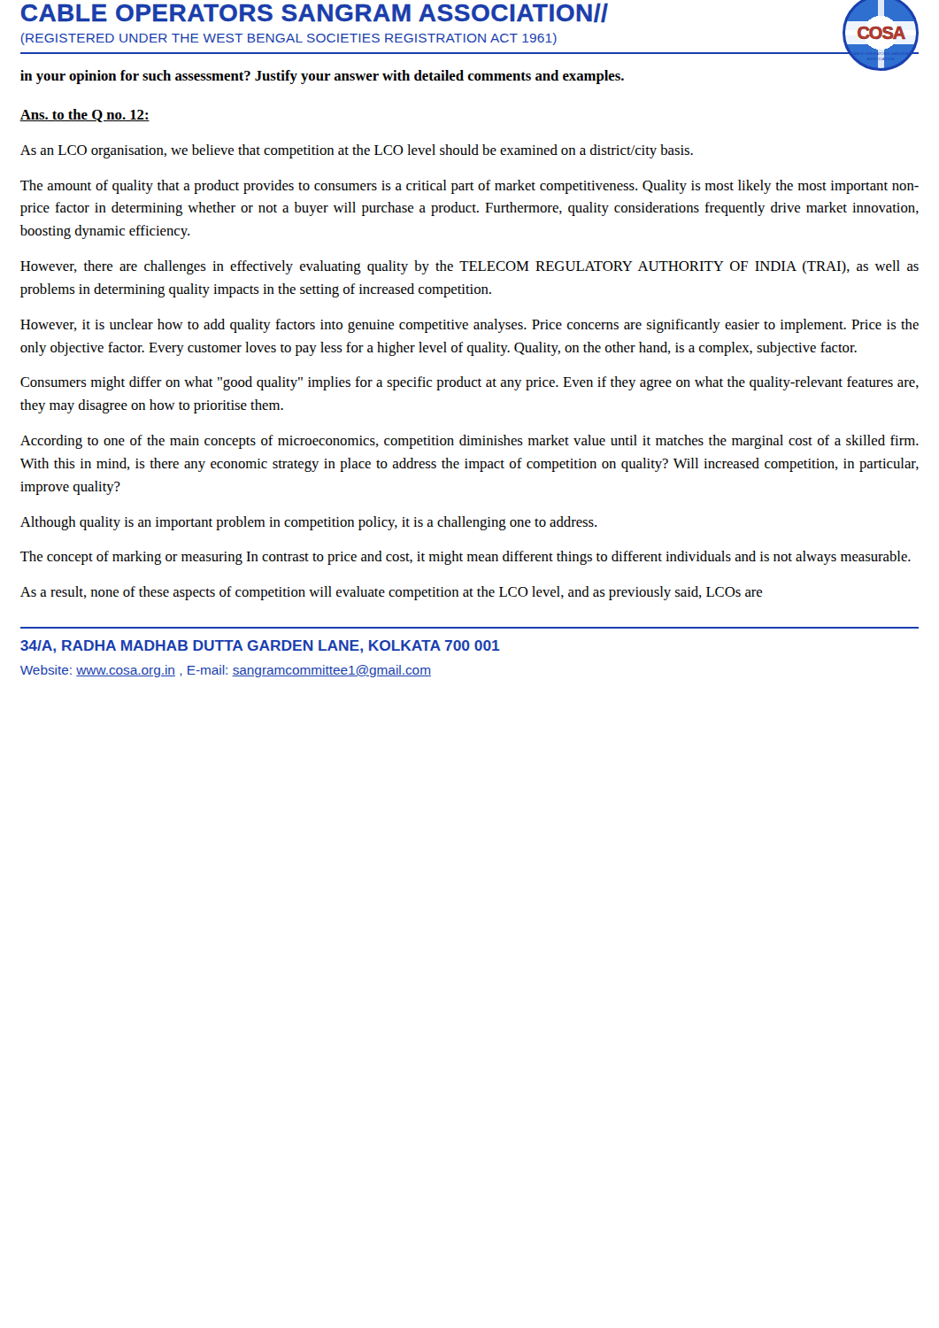COSA
CABLE OPERATORS SANGRAM ASSOCIATION
Cable Operators Sangram Association//
(REGISTERED UNDER THE WEST BENGAL SOCIETIES REGISTRATION ACT 1961)
in your opinion for such assessment? Justify your answer with detailed comments and examples.
Ans. to the Q no. 12:
As an LCO organisation, we believe that competition at the LCO level should be examined on a district/city basis.
The amount of quality that a product provides to consumers is a critical part of market competitiveness. Quality is most likely the most important non-price factor in determining whether or not a buyer will purchase a product. Furthermore, quality considerations frequently drive market innovation, boosting dynamic efficiency.
However, there are challenges in effectively evaluating quality by the TELECOM REGULATORY AUTHORITY OF INDIA (TRAI), as well as problems in determining quality impacts in the setting of increased competition.
However, it is unclear how to add quality factors into genuine competitive analyses. Price concerns are significantly easier to implement. Price is the only objective factor. Every customer loves to pay less for a higher level of quality. Quality, on the other hand, is a complex, subjective factor.
Consumers might differ on what "good quality" implies for a specific product at any price. Even if they agree on what the quality-relevant features are, they may disagree on how to prioritise them.
According to one of the main concepts of microeconomics, competition diminishes market value until it matches the marginal cost of a skilled firm. With this in mind, is there any economic strategy in place to address the impact of competition on quality? Will increased competition, in particular, improve quality?
Although quality is an important problem in competition policy, it is a challenging one to address.
The concept of marking or measuring In contrast to price and cost, it might mean different things to different individuals and is not always measurable.
As a result, none of these aspects of competition will evaluate competition at the LCO level, and as previously said, LCOs are
34/A, RADHA MADHAB DUTTA GARDEN LANE, KOLKATA 700 001
Website: www.cosa.org.in , E-mail: sangramcommittee1@gmail.com